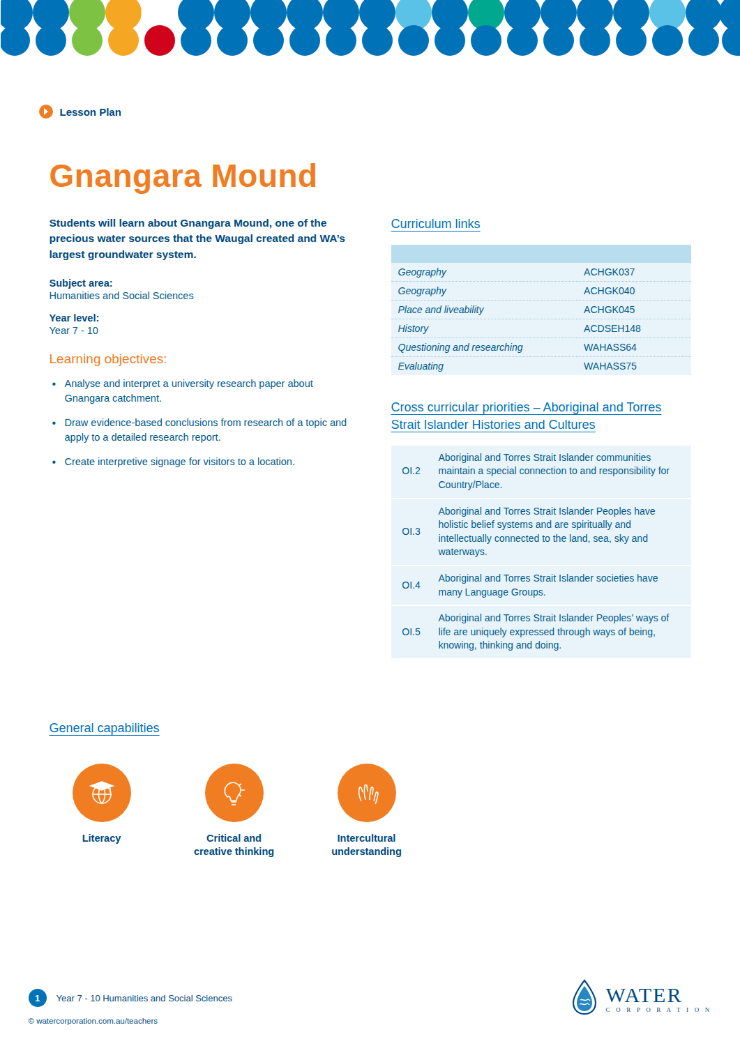Lesson Plan
Gnangara Mound
Students will learn about Gnangara Mound, one of the precious water sources that the Waugal created and WA’s largest groundwater system.
Subject area:
Humanities and Social Sciences
Year level:
Year 7 - 10
Learning objectives:
Analyse and interpret a university research paper about Gnangara catchment.
Draw evidence-based conclusions from research of a topic and apply to a detailed research report.
Create interpretive signage for visitors to a location.
Curriculum links
| Geography | ACHGK037 |
| Geography | ACHGK040 |
| Place and liveability | ACHGK045 |
| History | ACDSEH148 |
| Questioning and researching | WAHASS64 |
| Evaluating | WAHASS75 |
Cross curricular priorities – Aboriginal and Torres Strait Islander Histories and Cultures
| OI.2 | Aboriginal and Torres Strait Islander communities maintain a special connection to and responsibility for Country/Place. |
| OI.3 | Aboriginal and Torres Strait Islander Peoples have holistic belief systems and are spiritually and intellectually connected to the land, sea, sky and waterways. |
| OI.4 | Aboriginal and Torres Strait Islander societies have many Language Groups. |
| OI.5 | Aboriginal and Torres Strait Islander Peoples’ ways of life are uniquely expressed through ways of being, knowing, thinking and doing. |
General capabilities
Literacy
Critical and
creative thinking
Intercultural
understanding
1 Year 7 - 10 Humanities and Social Sciences
© watercorporation.com.au/teachers
WATER
C O R P O R A T I O N